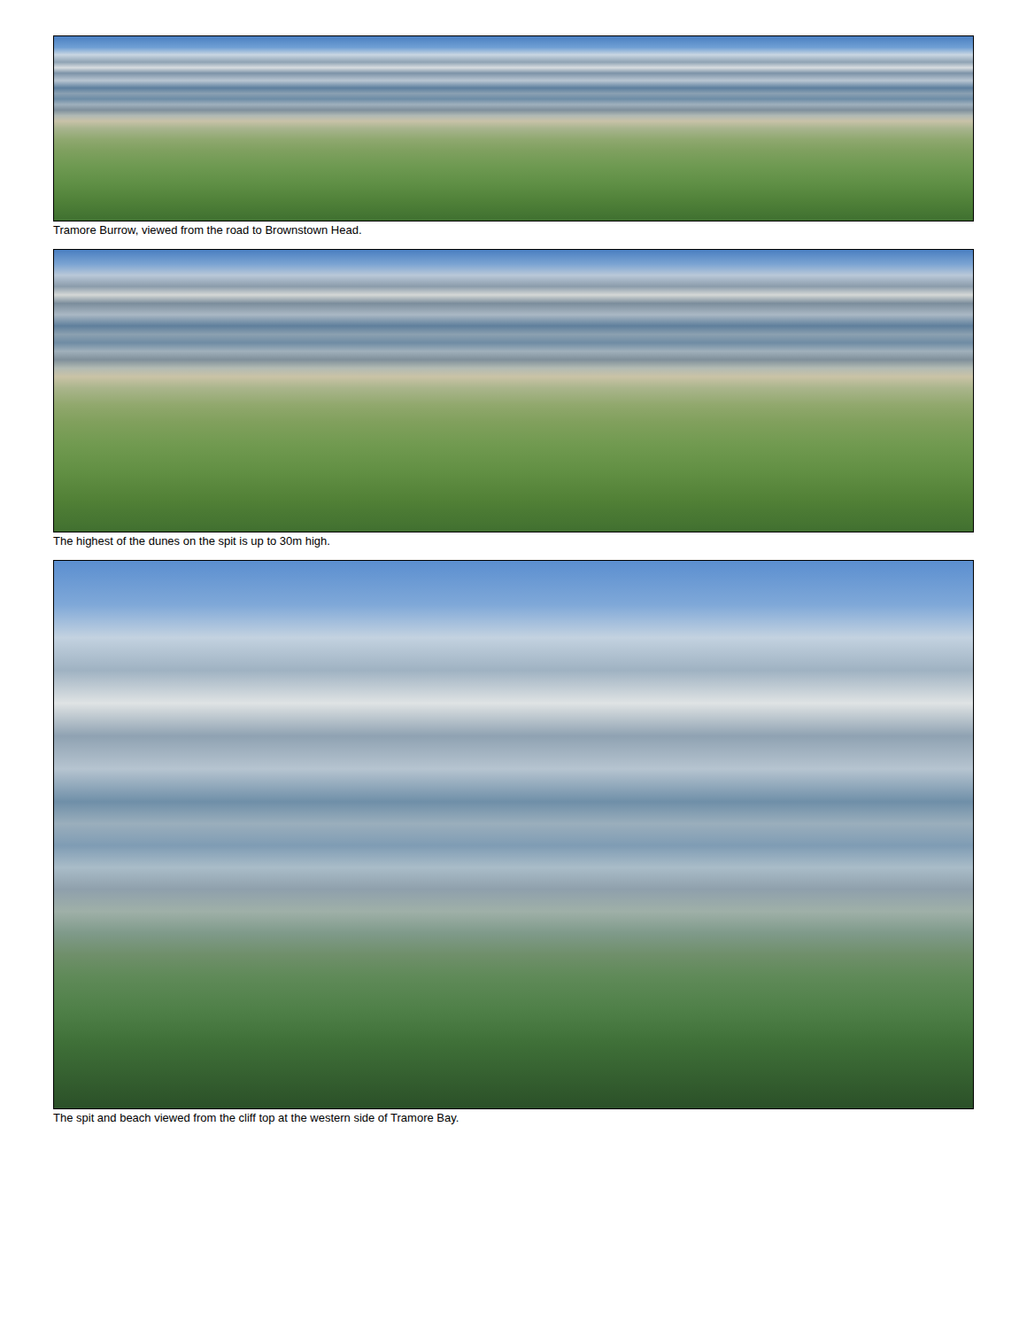Tramore Burrow, viewed from the road to Brownstown Head.
The highest of the dunes on the spit is up to 30m high.
The spit and beach viewed from the cliff top at the western side of Tramore Bay.